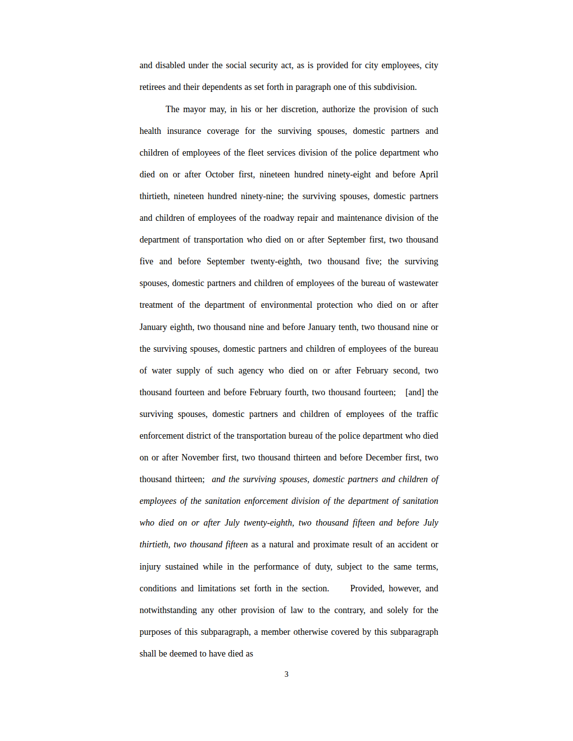and disabled under the social security act, as is provided for city employees, city retirees and their dependents as set forth in paragraph one of this subdivision.
The mayor may, in his or her discretion, authorize the provision of such health insurance coverage for the surviving spouses, domestic partners and children of employees of the fleet services division of the police department who died on or after October first, nineteen hundred ninety-eight and before April thirtieth, nineteen hundred ninety-nine; the surviving spouses, domestic partners and children of employees of the roadway repair and maintenance division of the department of transportation who died on or after September first, two thousand five and before September twenty-eighth, two thousand five; the surviving spouses, domestic partners and children of employees of the bureau of wastewater treatment of the department of environmental protection who died on or after January eighth, two thousand nine and before January tenth, two thousand nine or the surviving spouses, domestic partners and children of employees of the bureau of water supply of such agency who died on or after February second, two thousand fourteen and before February fourth, two thousand fourteen; [and] the surviving spouses, domestic partners and children of employees of the traffic enforcement district of the transportation bureau of the police department who died on or after November first, two thousand thirteen and before December first, two thousand thirteen; and the surviving spouses, domestic partners and children of employees of the sanitation enforcement division of the department of sanitation who died on or after July twenty-eighth, two thousand fifteen and before July thirtieth, two thousand fifteen as a natural and proximate result of an accident or injury sustained while in the performance of duty, subject to the same terms, conditions and limitations set forth in the section. Provided, however, and notwithstanding any other provision of law to the contrary, and solely for the purposes of this subparagraph, a member otherwise covered by this subparagraph shall be deemed to have died as
3